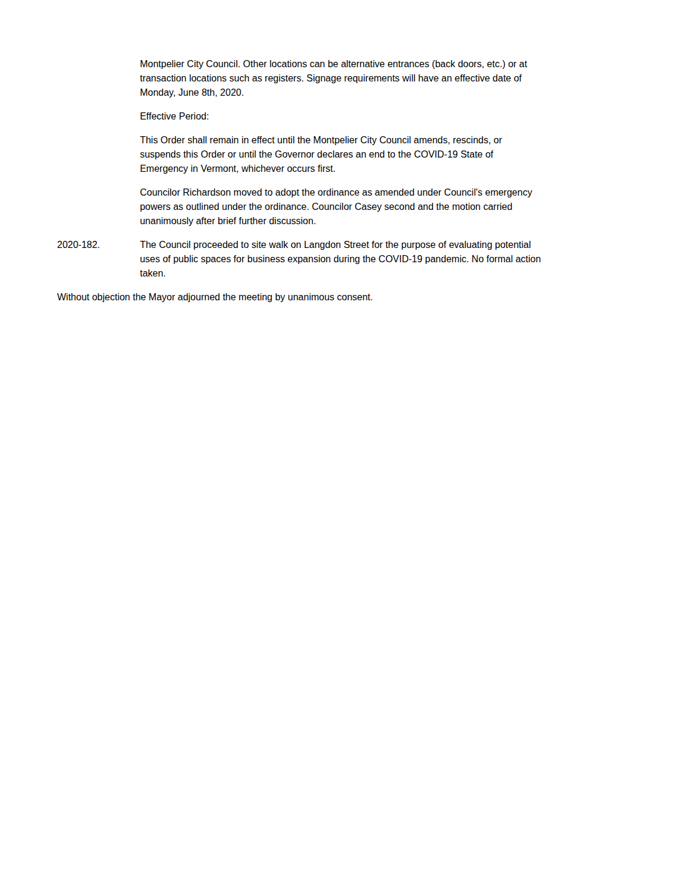Montpelier City Council. Other locations can be alternative entrances (back doors, etc.) or at transaction locations such as registers. Signage requirements will have an effective date of Monday, June 8th, 2020.
Effective Period:
This Order shall remain in effect until the Montpelier City Council amends, rescinds, or suspends this Order or until the Governor declares an end to the COVID-19 State of Emergency in Vermont, whichever occurs first.
Councilor Richardson moved to adopt the ordinance as amended under Council's emergency powers as outlined under the ordinance. Councilor Casey second and the motion carried unanimously after brief further discussion.
2020-182.
The Council proceeded to site walk on Langdon Street for the purpose of evaluating potential uses of public spaces for business expansion during the COVID-19 pandemic. No formal action taken.
Without objection the Mayor adjourned the meeting by unanimous consent.